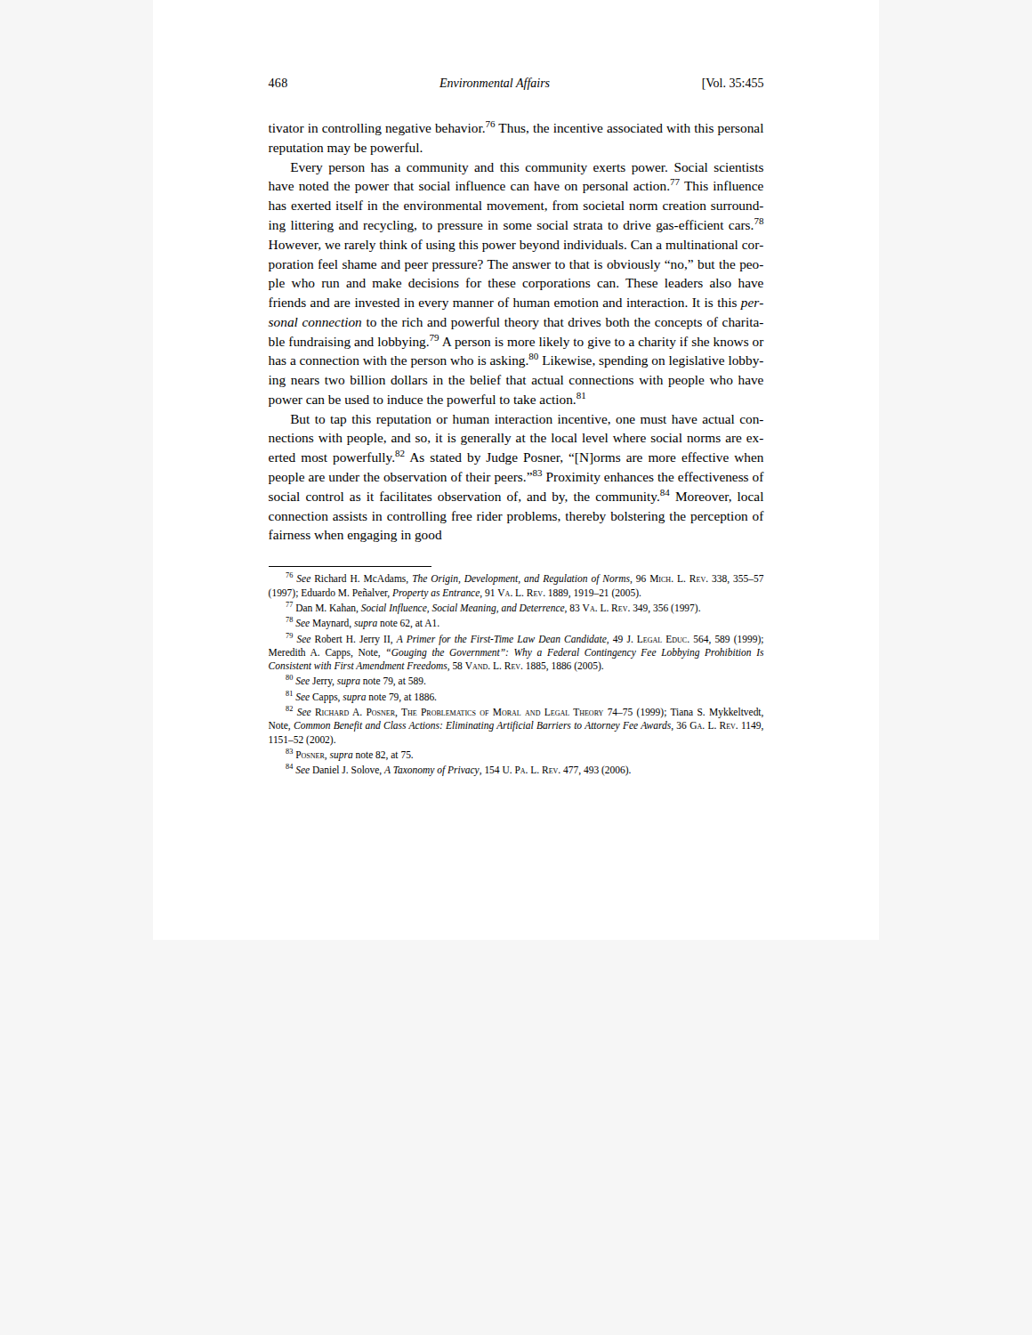468 Environmental Affairs [Vol. 35:455
tivator in controlling negative behavior.76 Thus, the incentive associated with this personal reputation may be powerful.
Every person has a community and this community exerts power. Social scientists have noted the power that social influence can have on personal action.77 This influence has exerted itself in the environmental movement, from societal norm creation surrounding littering and recycling, to pressure in some social strata to drive gas-efficient cars.78 However, we rarely think of using this power beyond individuals. Can a multinational corporation feel shame and peer pressure? The answer to that is obviously “no,” but the people who run and make decisions for these corporations can. These leaders also have friends and are invested in every manner of human emotion and interaction. It is this personal connection to the rich and powerful theory that drives both the concepts of charitable fundraising and lobbying.79 A person is more likely to give to a charity if she knows or has a connection with the person who is asking.80 Likewise, spending on legislative lobbying nears two billion dollars in the belief that actual connections with people who have power can be used to induce the powerful to take action.81
But to tap this reputation or human interaction incentive, one must have actual connections with people, and so, it is generally at the local level where social norms are exerted most powerfully.82 As stated by Judge Posner, “[N]orms are more effective when people are under the observation of their peers.”83 Proximity enhances the effectiveness of social control as it facilitates observation of, and by, the community.84 Moreover, local connection assists in controlling free rider problems, thereby bolstering the perception of fairness when engaging in good
76 See Richard H. McAdams, The Origin, Development, and Regulation of Norms, 96 Mich. L. Rev. 338, 355–57 (1997); Eduardo M. Peñalver, Property as Entrance, 91 Va. L. Rev. 1889, 1919–21 (2005).
77 Dan M. Kahan, Social Influence, Social Meaning, and Deterrence, 83 Va. L. Rev. 349, 356 (1997).
78 See Maynard, supra note 62, at A1.
79 See Robert H. Jerry II, A Primer for the First-Time Law Dean Candidate, 49 J. Legal Educ. 564, 589 (1999); Meredith A. Capps, Note, “Gouging the Government”: Why a Federal Contingency Fee Lobbying Prohibition Is Consistent with First Amendment Freedoms, 58 Vand. L. Rev. 1885, 1886 (2005).
80 See Jerry, supra note 79, at 589.
81 See Capps, supra note 79, at 1886.
82 See Richard A. Posner, The Problematics of Moral and Legal Theory 74–75 (1999); Tiana S. Mykkeltvedt, Note, Common Benefit and Class Actions: Eliminating Artificial Barriers to Attorney Fee Awards, 36 Ga. L. Rev. 1149, 1151–52 (2002).
83 Posner, supra note 82, at 75.
84 See Daniel J. Solove, A Taxonomy of Privacy, 154 U. Pa. L. Rev. 477, 493 (2006).